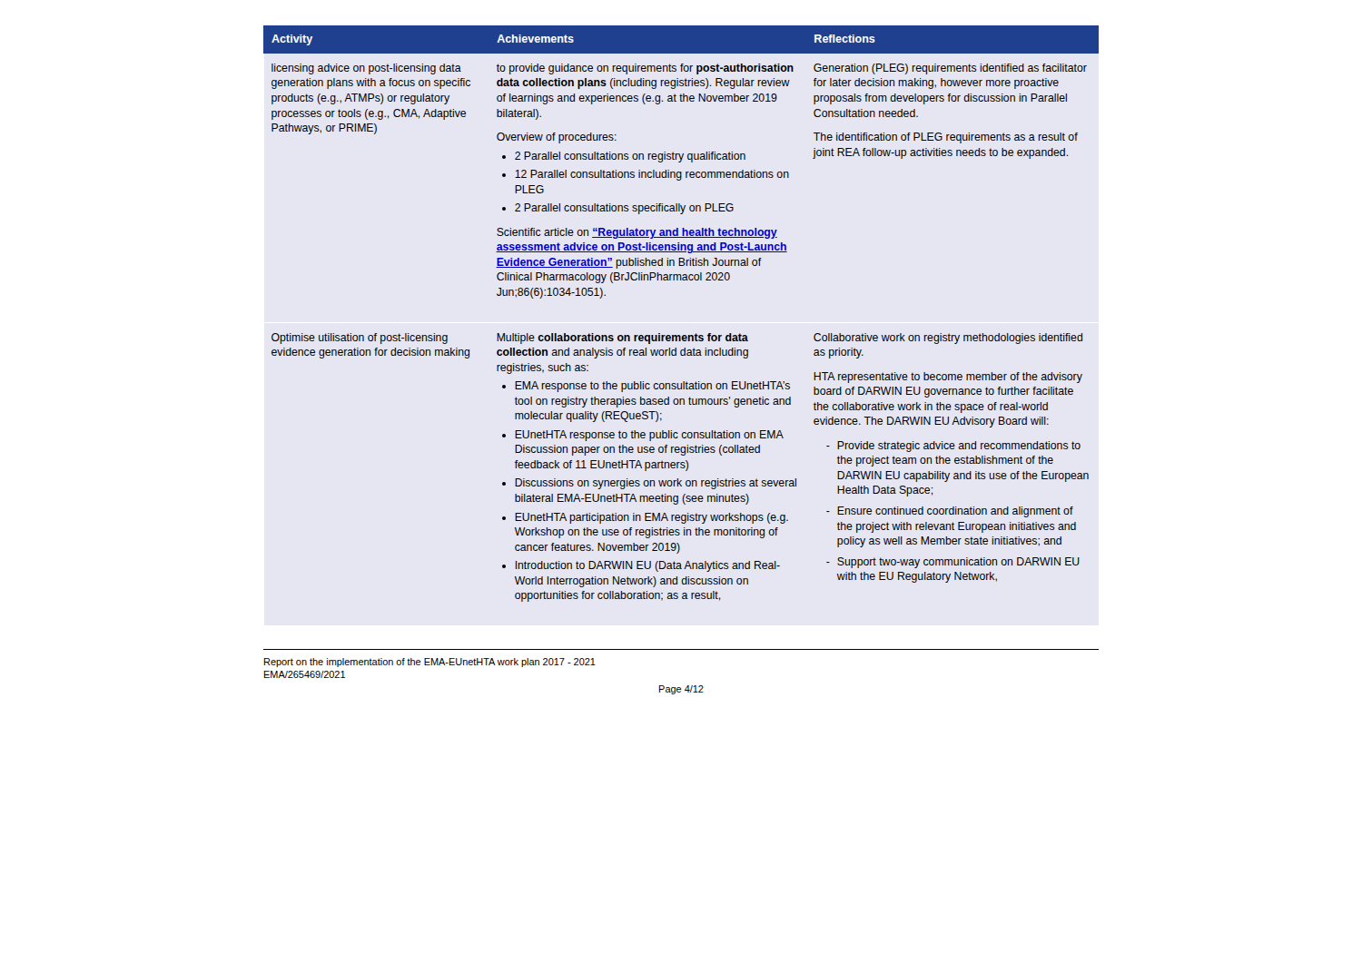| Activity | Achievements | Reflections |
| --- | --- | --- |
| licensing advice on post-licensing data generation plans with a focus on specific products (e.g., ATMPs) or regulatory processes or tools (e.g., CMA, Adaptive Pathways, or PRIME) | to provide guidance on requirements for post-authorisation data collection plans (including registries). Regular review of learnings and experiences (e.g. at the November 2019 bilateral). Overview of procedures: 2 Parallel consultations on registry qualification 12 Parallel consultations including recommendations on PLEG 2 Parallel consultations specifically on PLEG Scientific article on “Regulatory and health technology assessment advice on Post-licensing and Post-Launch Evidence Generation” published in British Journal of Clinical Pharmacology (BrJClinPharmacol 2020 Jun;86(6):1034-1051). | Generation (PLEG) requirements identified as facilitator for later decision making, however more proactive proposals from developers for discussion in Parallel Consultation needed. The identification of PLEG requirements as a result of joint REA follow-up activities needs to be expanded. |
| Optimise utilisation of post-licensing evidence generation for decision making | Multiple collaborations on requirements for data collection and analysis of real world data including registries, such as: EMA response to the public consultation on EUnetHTA’s tool on registry therapies based on tumours' genetic and molecular quality (REQueST); EUnetHTA response to the public consultation on EMA Discussion paper on the use of registries (collated feedback of 11 EUnetHTA partners) Discussions on synergies on work on registries at several bilateral EMA-EUnetHTA meeting (see minutes) EUnetHTA participation in EMA registry workshops (e.g. Workshop on the use of registries in the monitoring of cancer features. November 2019) Introduction to DARWIN EU (Data Analytics and Real-World Interrogation Network) and discussion on opportunities for collaboration; as a result, | Collaborative work on registry methodologies identified as priority. HTA representative to become member of the advisory board of DARWIN EU governance to further facilitate the collaborative work in the space of real-world evidence. The DARWIN EU Advisory Board will: Provide strategic advice and recommendations to the project team on the establishment of the DARWIN EU capability and its use of the European Health Data Space; Ensure continued coordination and alignment of the project with relevant European initiatives and policy as well as Member state initiatives; and Support two-way communication on DARWIN EU with the EU Regulatory Network, |
Report on the implementation of the EMA-EUnetHTA work plan 2017 - 2021
EMA/265469/2021
Page 4/12